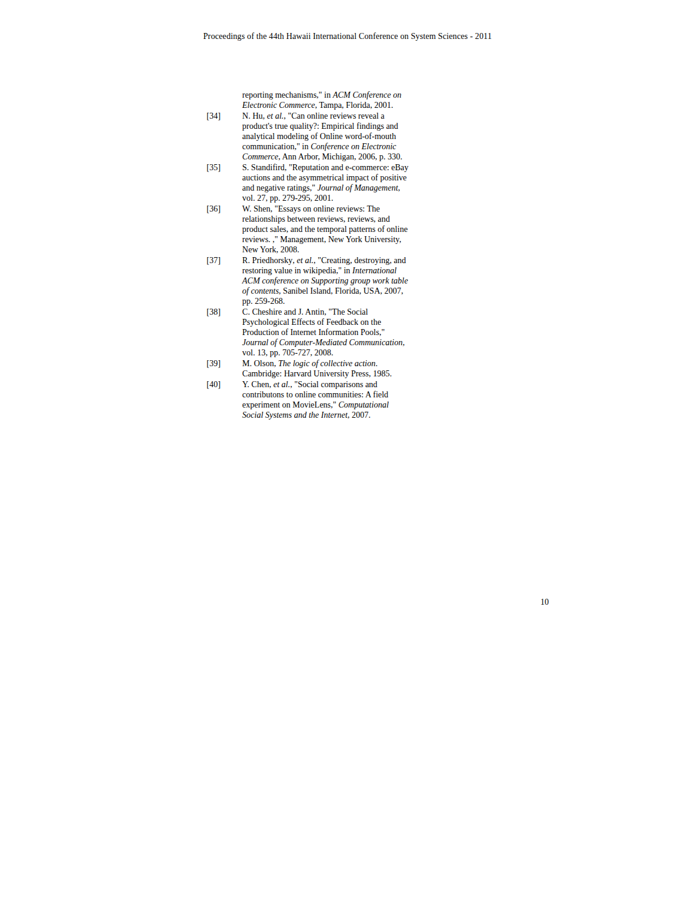Proceedings of the 44th Hawaii International Conference on System Sciences - 2011
reporting mechanisms," in ACM Conference on Electronic Commerce, Tampa, Florida, 2001.
[34]
N. Hu, et al., "Can online reviews reveal a product's true quality?: Empirical findings and analytical modeling of Online word-of-mouth communication," in Conference on Electronic Commerce, Ann Arbor, Michigan, 2006, p. 330.
[35]
S. Standifird, "Reputation and e-commerce: eBay auctions and the asymmetrical impact of positive and negative ratings," Journal of Management, vol. 27, pp. 279-295, 2001.
[36]
W. Shen, "Essays on online reviews: The relationships between reviews, reviews, and product sales, and the temporal patterns of online reviews. ," Management, New York University, New York, 2008.
[37]
R. Priedhorsky, et al., "Creating, destroying, and restoring value in wikipedia," in International ACM conference on Supporting group work table of contents, Sanibel Island, Florida, USA, 2007, pp. 259-268.
[38]
C. Cheshire and J. Antin, "The Social Psychological Effects of Feedback on the Production of Internet Information Pools," Journal of Computer-Mediated Communication, vol. 13, pp. 705-727, 2008.
[39]
M. Olson, The logic of collective action. Cambridge: Harvard University Press, 1985.
[40]
Y. Chen, et al., "Social comparisons and contributons to online communities: A field experiment on MovieLens," Computational Social Systems and the Internet, 2007.
10